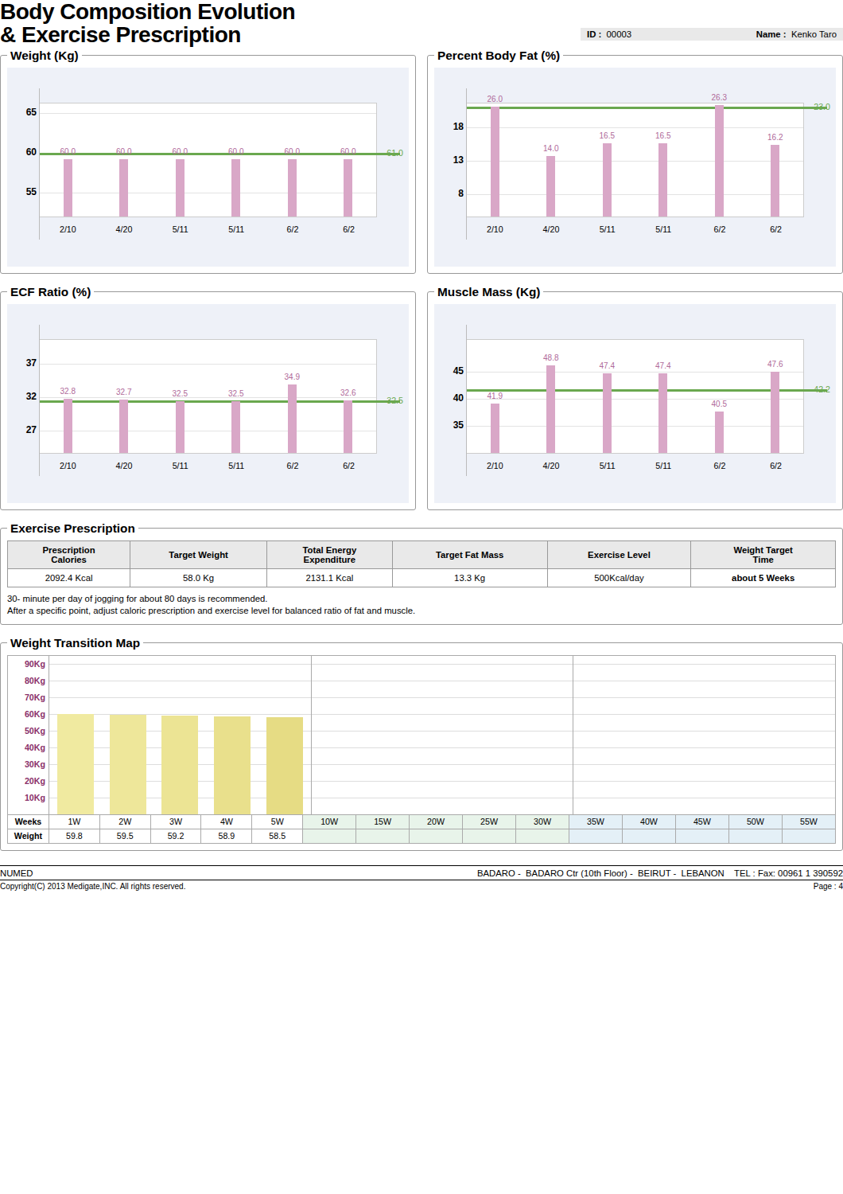Body Composition Evolution
& Exercise Prescription
ID : 00003 Name : Kenko Taro
Weight (Kg)
Normal Value
Measured Value
65
60
55
61.0
60.0
60.0
60.0
60.0
60.0
60.0
2/104/205/115/116/26/2
Percent Body Fat (%)
Normal Value
Measured Value
18
13
8
23.0
26.0
14.0
16.5
16.5
26.3
16.2
2/104/205/115/116/26/2
ECF Ratio (%)
Normal Value
Measured Value
37
32
27
32.5
32.8
32.7
32.5
32.5
34.9
32.6
2/104/205/115/116/26/2
Muscle Mass (Kg)
Normal Value
Measured Value
45
40
35
42.2
41.9
48.8
47.4
47.4
40.5
47.6
2/104/205/115/116/26/2
Exercise Prescription
| Prescription Calories | Target Weight | Total Energy Expenditure | Target Fat Mass | Exercise Level | Weight Target Time |
| --- | --- | --- | --- | --- | --- |
| 2092.4 Kcal | 58.0 Kg | 2131.1 Kcal | 13.3 Kg | 500Kcal/day | about 5 Weeks |
30- minute per day of jogging for about 80 days is recommended.
After a specific point, adjust caloric prescription and exercise level for balanced ratio of fat and muscle.
Weight Transition Map
90Kg
80Kg
70Kg
60Kg
50Kg
40Kg
30Kg
20Kg
10Kg
| Weeks | 1W | 2W | 3W | 4W | 5W | 10W | 15W | 20W | 25W | 30W | 35W | 40W | 45W | 50W | 55W |
| Weight | 59.8 | 59.5 | 59.2 | 58.9 | 58.5 | | | | | | | | | | |
NUMED BADARO - BADARO Ctr (10th Floor) - BEIRUT - LEBANON TEL : Fax: 00961 1 390592
Copyright(C) 2013 Medigate,INC. All rights reserved. Page : 4